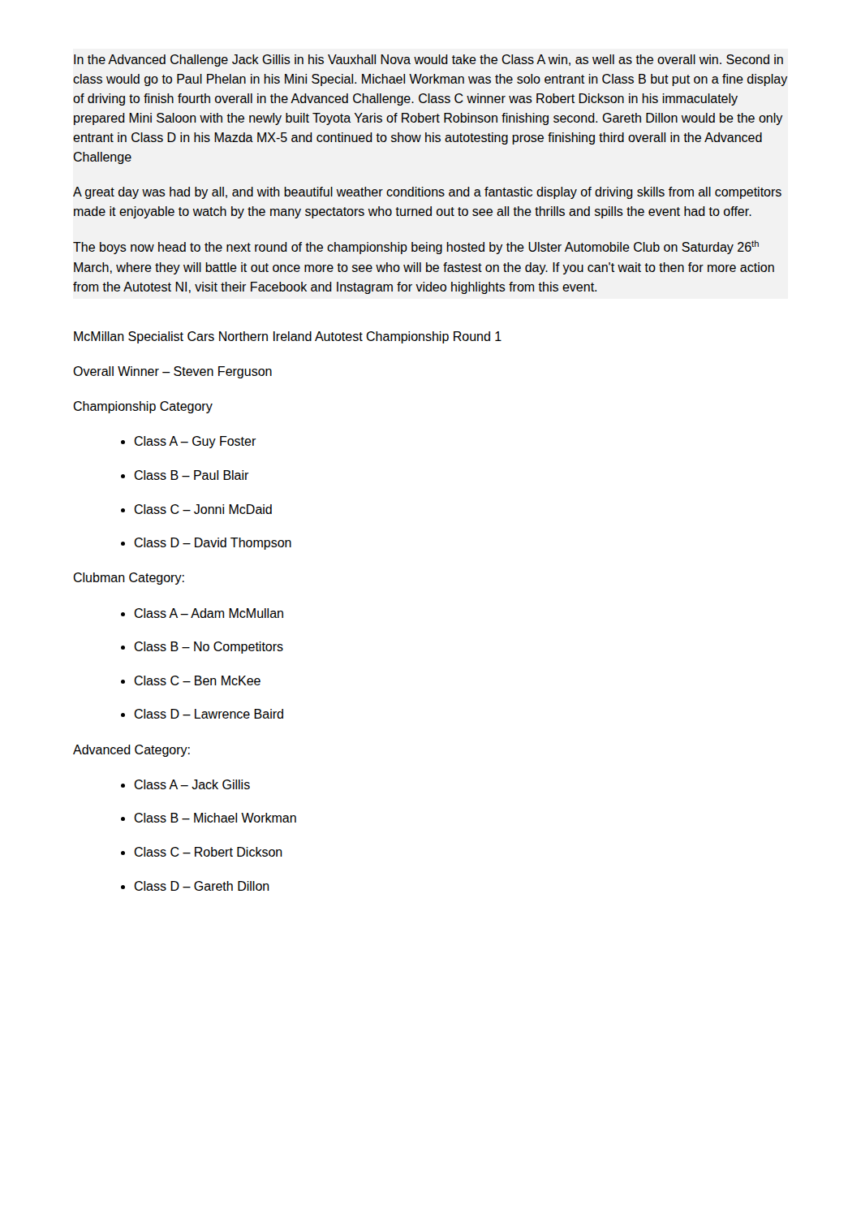In the Advanced Challenge Jack Gillis in his Vauxhall Nova would take the Class A win, as well as the overall win. Second in class would go to Paul Phelan in his Mini Special. Michael Workman was the solo entrant in Class B but put on a fine display of driving to finish fourth overall in the Advanced Challenge. Class C winner was Robert Dickson in his immaculately prepared Mini Saloon with the newly built Toyota Yaris of Robert Robinson finishing second. Gareth Dillon would be the only entrant in Class D in his Mazda MX-5 and continued to show his autotesting prose finishing third overall in the Advanced Challenge
A great day was had by all, and with beautiful weather conditions and a fantastic display of driving skills from all competitors made it enjoyable to watch by the many spectators who turned out to see all the thrills and spills the event had to offer.
The boys now head to the next round of the championship being hosted by the Ulster Automobile Club on Saturday 26th March, where they will battle it out once more to see who will be fastest on the day. If you can't wait to then for more action from the Autotest NI, visit their Facebook and Instagram for video highlights from this event.
McMillan Specialist Cars Northern Ireland Autotest Championship Round 1
Overall Winner – Steven Ferguson
Championship Category
Class A – Guy Foster
Class B – Paul Blair
Class C – Jonni McDaid
Class D – David Thompson
Clubman Category:
Class A – Adam McMullan
Class B – No Competitors
Class C – Ben McKee
Class D – Lawrence Baird
Advanced Category:
Class A – Jack Gillis
Class B – Michael Workman
Class C – Robert Dickson
Class D – Gareth Dillon